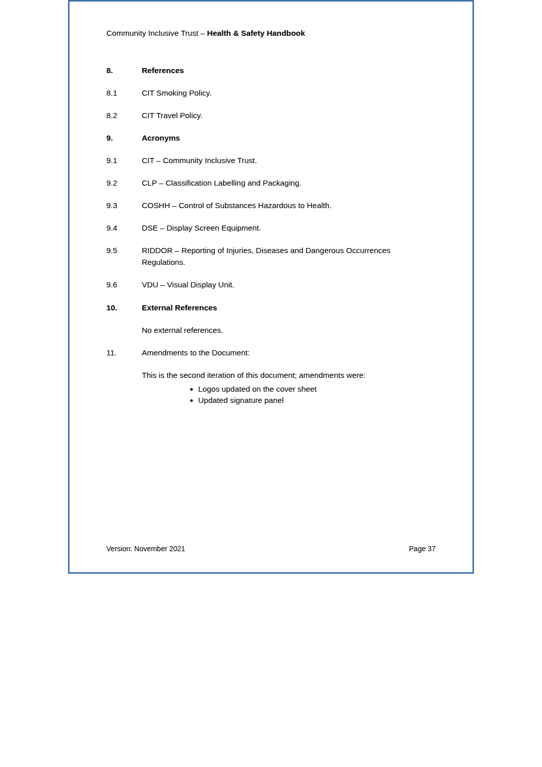Community Inclusive Trust – Health & Safety Handbook
8.
References
8.1
CIT Smoking Policy.
8.2
CIT Travel Policy.
9.
Acronyms
9.1
CIT – Community Inclusive Trust.
9.2
CLP – Classification Labelling and Packaging.
9.3
COSHH – Control of Substances Hazardous to Health.
9.4
DSE – Display Screen Equipment.
9.5
RIDDOR – Reporting of Injuries, Diseases and Dangerous Occurrences Regulations.
9.6
VDU – Visual Display Unit.
10.
External References
No external references.
11.
Amendments to the Document:
This is the second iteration of this document; amendments were:
Logos updated on the cover sheet
Updated signature panel
Version: November 2021
Page 37